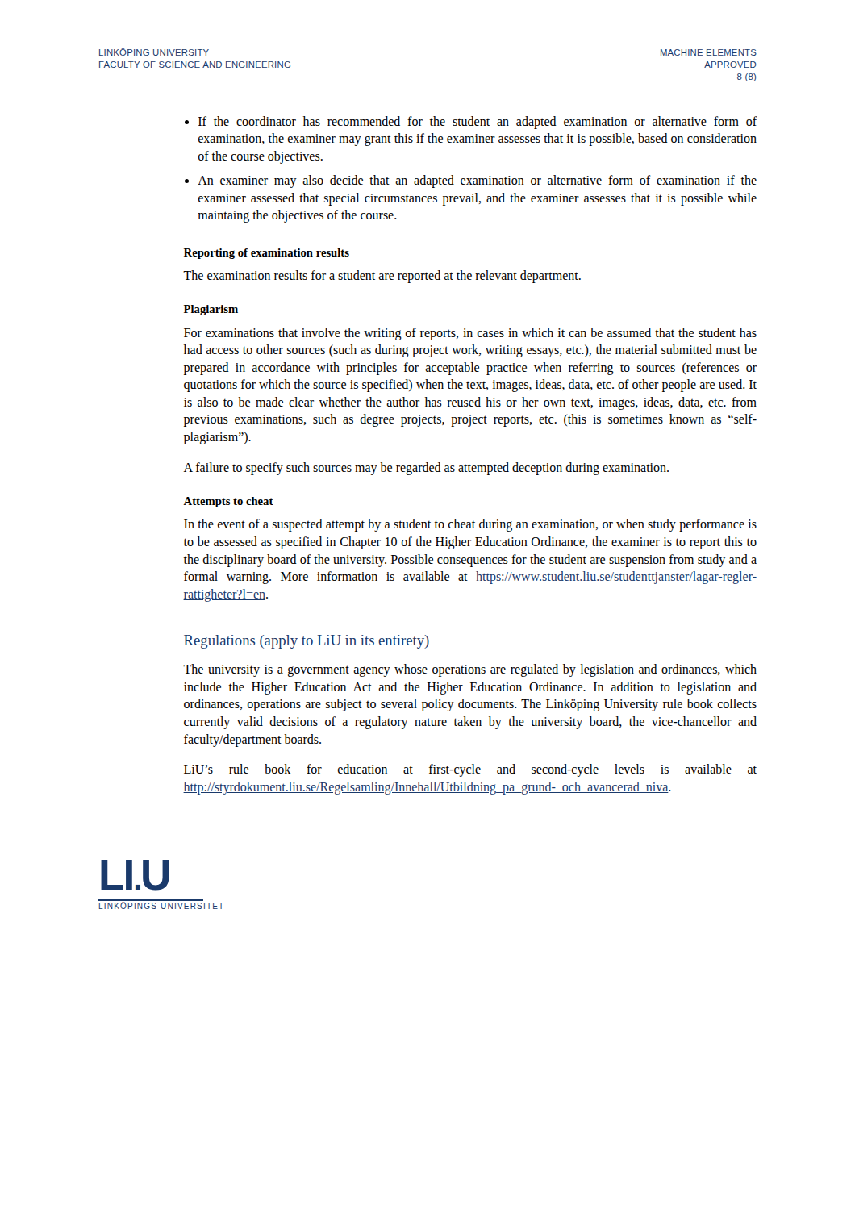LINKÖPING UNIVERSITY
FACULTY OF SCIENCE AND ENGINEERING
MACHINE ELEMENTS
APPROVED
8 (8)
If the coordinator has recommended for the student an adapted examination or alternative form of examination, the examiner may grant this if the examiner assesses that it is possible, based on consideration of the course objectives.
An examiner may also decide that an adapted examination or alternative form of examination if the examiner assessed that special circumstances prevail, and the examiner assesses that it is possible while maintaing the objectives of the course.
Reporting of examination results
The examination results for a student are reported at the relevant department.
Plagiarism
For examinations that involve the writing of reports, in cases in which it can be assumed that the student has had access to other sources (such as during project work, writing essays, etc.), the material submitted must be prepared in accordance with principles for acceptable practice when referring to sources (references or quotations for which the source is specified) when the text, images, ideas, data, etc. of other people are used. It is also to be made clear whether the author has reused his or her own text, images, ideas, data, etc. from previous examinations, such as degree projects, project reports, etc. (this is sometimes known as “self-plagiarism”).
A failure to specify such sources may be regarded as attempted deception during examination.
Attempts to cheat
In the event of a suspected attempt by a student to cheat during an examination, or when study performance is to be assessed as specified in Chapter 10 of the Higher Education Ordinance, the examiner is to report this to the disciplinary board of the university. Possible consequences for the student are suspension from study and a formal warning. More information is available at https://www.student.liu.se/studenttjanster/lagar-regler-rattigheter?l=en.
Regulations (apply to LiU in its entirety)
The university is a government agency whose operations are regulated by legislation and ordinances, which include the Higher Education Act and the Higher Education Ordinance. In addition to legislation and ordinances, operations are subject to several policy documents. The Linköping University rule book collects currently valid decisions of a regulatory nature taken by the university board, the vice-chancellor and faculty/department boards.
LiU’s rule book for education at first-cycle and second-cycle levels is available at http://styrdokument.liu.se/Regelsamling/Innehall/Utbildning_pa_grund-_och_avancerad_niva.
LI. U
LINKÖPINGS UNIVERSITET